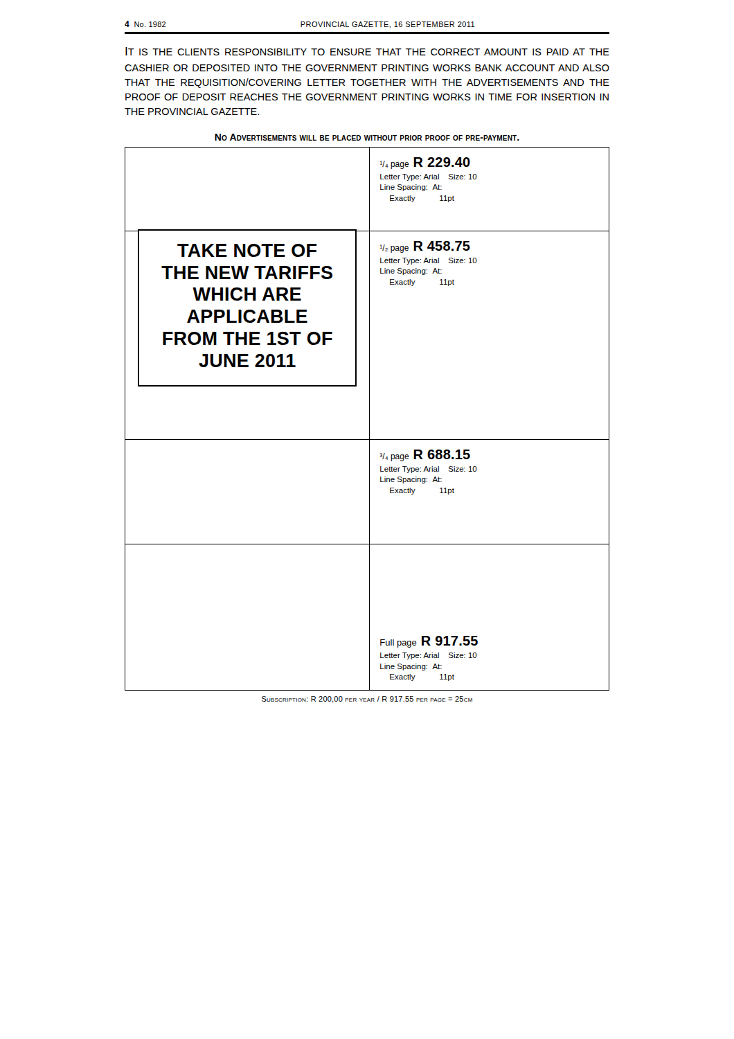4 No. 1982
PROVINCIAL GAZETTE, 16 SEPTEMBER 2011
IT IS THE CLIENTS RESPONSIBILITY TO ENSURE THAT THE CORRECT AMOUNT IS PAID AT THE CASHIER OR DEPOSITED INTO THE GOVERNMENT PRINTING WORKS BANK ACCOUNT AND ALSO THAT THE REQUISITION/COVERING LETTER TOGETHER WITH THE ADVERTISEMENTS AND THE PROOF OF DEPOSIT REACHES THE GOVERNMENT PRINTING WORKS IN TIME FOR INSERTION IN THE PROVINCIAL GAZETTE.
No Advertisements will be placed without prior proof of pre-payment.
| TAKE NOTE OF THE NEW TARIFFS WHICH ARE APPLICABLE FROM THE 1ST OF JUNE 2011 | ¹/₄ page R 229.40 Letter Type: Arial Size: 10 Line Spacing: At: Exactly 11pt |
| | ¹/₂ page R 458.75 Letter Type: Arial Size: 10 Line Spacing: At: Exactly 11pt |
| | ³/₄ page R 688.15 Letter Type: Arial Size: 10 Line Spacing: At: Exactly 11pt |
| | Full page R 917.55 Letter Type: Arial Size: 10 Line Spacing: At: Exactly 11pt |
Subscription: R 200,00 per year / R 917.55 per page = 25cm